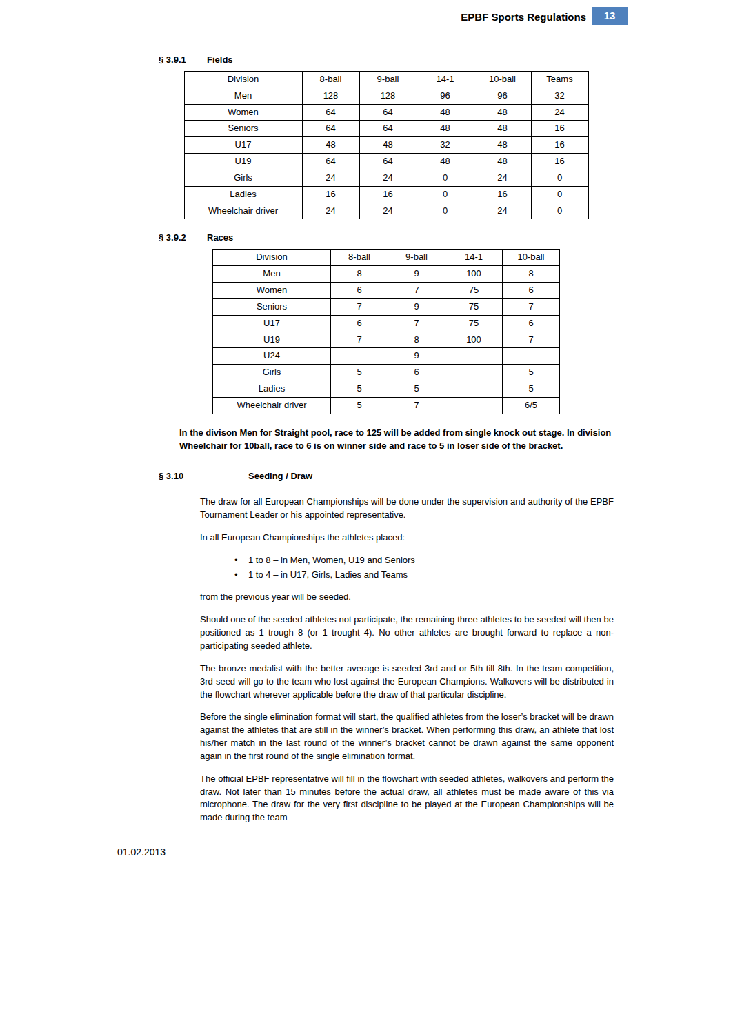EPBF Sports Regulations 13
§ 3.9.1 Fields
| Division | 8-ball | 9-ball | 14-1 | 10-ball | Teams |
| --- | --- | --- | --- | --- | --- |
| Men | 128 | 128 | 96 | 96 | 32 |
| Women | 64 | 64 | 48 | 48 | 24 |
| Seniors | 64 | 64 | 48 | 48 | 16 |
| U17 | 48 | 48 | 32 | 48 | 16 |
| U19 | 64 | 64 | 48 | 48 | 16 |
| Girls | 24 | 24 | 0 | 24 | 0 |
| Ladies | 16 | 16 | 0 | 16 | 0 |
| Wheelchair driver | 24 | 24 | 0 | 24 | 0 |
§ 3.9.2 Races
| Division | 8-ball | 9-ball | 14-1 | 10-ball |
| --- | --- | --- | --- | --- |
| Men | 8 | 9 | 100 | 8 |
| Women | 6 | 7 | 75 | 6 |
| Seniors | 7 | 9 | 75 | 7 |
| U17 | 6 | 7 | 75 | 6 |
| U19 | 7 | 8 | 100 | 7 |
| U24 | | 9 | | |
| Girls | 5 | 6 | | 5 |
| Ladies | 5 | 5 | | 5 |
| Wheelchair driver | 5 | 7 | | 6/5 |
In the divison Men for Straight pool, race to 125 will be added from single knock out stage. In division Wheelchair for 10ball, race to 6 is on winner side and race to 5 in loser side of the bracket.
§ 3.10 Seeding / Draw
The draw for all European Championships will be done under the supervision and authority of the EPBF Tournament Leader or his appointed representative.
In all European Championships the athletes placed:
1 to 8 – in Men, Women, U19 and Seniors
1 to 4 – in U17, Girls, Ladies and Teams
from the previous year will be seeded.
Should one of the seeded athletes not participate, the remaining three athletes to be seeded will then be positioned as 1 trough 8 (or 1 trought 4). No other athletes are brought forward to replace a non-participating seeded athlete.
The bronze medalist with the better average is seeded 3rd and or 5th till 8th. In the team competition, 3rd seed will go to the team who lost against the European Champions. Walkovers will be distributed in the flowchart wherever applicable before the draw of that particular discipline.
Before the single elimination format will start, the qualified athletes from the loser’s bracket will be drawn against the athletes that are still in the winner’s bracket. When performing this draw, an athlete that lost his/her match in the last round of the winner’s bracket cannot be drawn against the same opponent again in the first round of the single elimination format.
The official EPBF representative will fill in the flowchart with seeded athletes, walkovers and perform the draw. Not later than 15 minutes before the actual draw, all athletes must be made aware of this via microphone. The draw for the very first discipline to be played at the European Championships will be made during the team
01.02.2013